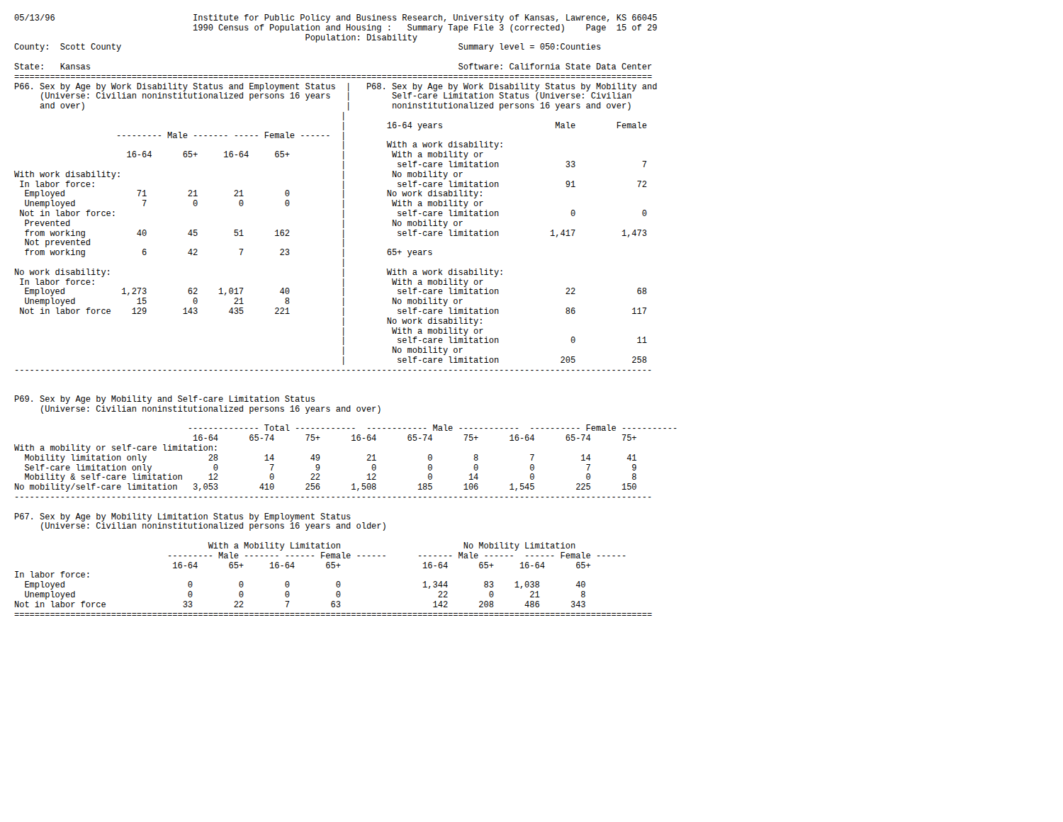05/13/96                           Institute for Public Policy and Business Research, University of Kansas, Lawrence, KS 66045
                                   1990 Census of Population and Housing :   Summary Tape File 3 (corrected)    Page  15 of 29
                                                         Population: Disability
County:  Scott County                                                                  Summary level = 050:Counties

State:   Kansas                                                                        Software: California State Data Center
=============================================================================================================================
P66. Sex by Age by Work Disability Status and Employment Status  |   P68. Sex by Age by Work Disability Status by Mobility and
     (Universe: Civilian noninstitutionalized persons 16 years   |        Self-care Limitation Status (Universe: Civilian
     and over)                                                   |        noninstitutionalized persons 16 years and over)
                                                                |
                                                                |        16-64 years                      Male        Female
                    --------- Male ------- ----- Female ------  |
                                                                |        With a work disability:
                      16-64      65+     16-64     65+          |         With a mobility or
                                                                |          self-care limitation             33             7
With work disability:                                           |         No mobility or
 In labor force:                                                |          self-care limitation             91            72
  Employed              71        21       21        0          |        No work disability:
  Unemployed             7         0        0        0          |         With a mobility or
 Not in labor force:                                            |          self-care limitation              0             0
  Prevented                                                     |         No mobility or
  from working          40        45       51      162          |          self-care limitation          1,417         1,473
  Not prevented                                                 |
  from working           6        42        7       23          |        65+ years
                                                                |
No work disability:                                             |        With a work disability:
 In labor force:                                                |         With a mobility or
  Employed           1,273        62    1,017       40          |          self-care limitation             22            68
  Unemployed            15         0       21        8          |         No mobility or
 Not in labor force    129       143      435      221          |          self-care limitation             86           117
                                                                |        No work disability:
                                                                |         With a mobility or
                                                                |          self-care limitation              0            11
                                                                |         No mobility or
                                                                |          self-care limitation            205           258
-----------------------------------------------------------------------------------------------------------------------------


P69. Sex by Age by Mobility and Self-care Limitation Status
     (Universe: Civilian noninstitutionalized persons 16 years and over)

                                  -------------- Total ------------  ------------ Male ------------  ---------- Female -----------
                                   16-64      65-74      75+      16-64      65-74      75+      16-64      65-74      75+
With a mobility or self-care limitation:
  Mobility limitation only            28         14       49         21          0        8          7         14       41
  Self-care limitation only            0          7        9          0          0        0          0          7        9
  Mobility & self-care limitation     12          0       22         12          0       14          0          0        8
No mobility/self-care limitation   3,053        410      256      1,508        185      106      1,545        225      150
-----------------------------------------------------------------------------------------------------------------------------

P67. Sex by Age by Mobility Limitation Status by Employment Status
     (Universe: Civilian noninstitutionalized persons 16 years and older)

                                      With a Mobility Limitation                        No Mobility Limitation
                              --------- Male ------- ------ Female ------      ------- Male ------  ------ Female ------
                               16-64      65+     16-64      65+                16-64      65+     16-64      65+
In labor force:
  Employed                        0         0        0         0                1,344       83    1,038       40
  Unemployed                      0         0        0         0                   22        0       21        8
Not in labor force               33        22        7        63                  142      208      486      343
=============================================================================================================================